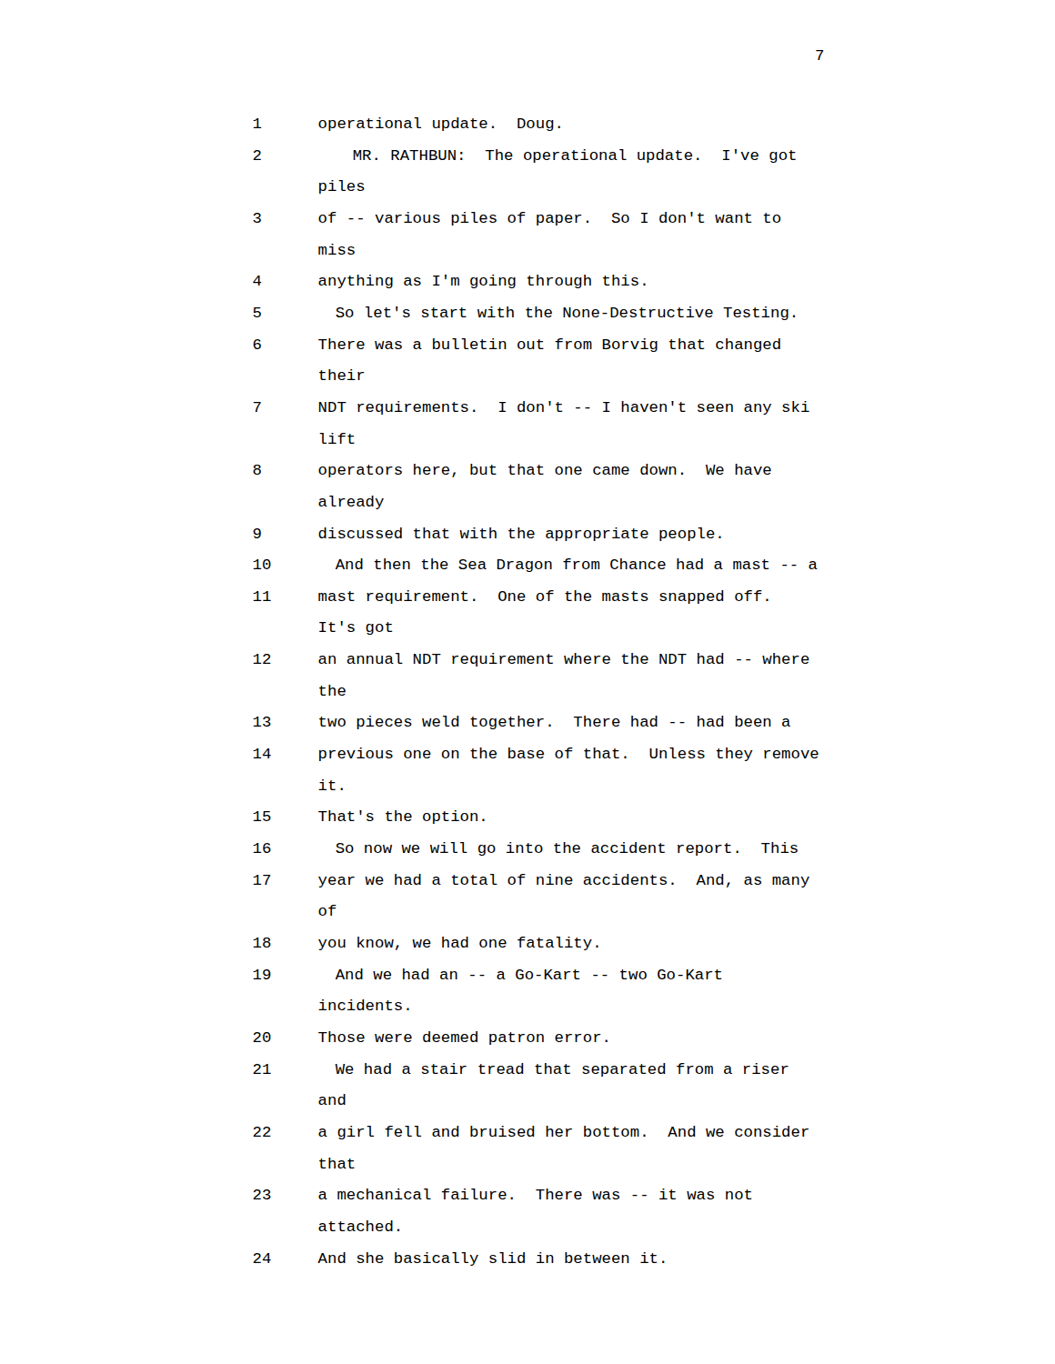7
| 1 | operational update. Doug. |
| 2 | MR. RATHBUN: The operational update. I've got piles |
| 3 | of -- various piles of paper. So I don't want to miss |
| 4 | anything as I'm going through this. |
| 5 | So let's start with the None-Destructive Testing. |
| 6 | There was a bulletin out from Borvig that changed their |
| 7 | NDT requirements. I don't -- I haven't seen any ski lift |
| 8 | operators here, but that one came down. We have already |
| 9 | discussed that with the appropriate people. |
| 10 | And then the Sea Dragon from Chance had a mast -- a |
| 11 | mast requirement. One of the masts snapped off. It's got |
| 12 | an annual NDT requirement where the NDT had -- where the |
| 13 | two pieces weld together. There had -- had been a |
| 14 | previous one on the base of that. Unless they remove it. |
| 15 | That's the option. |
| 16 | So now we will go into the accident report. This |
| 17 | year we had a total of nine accidents. And, as many of |
| 18 | you know, we had one fatality. |
| 19 | And we had an -- a Go-Kart -- two Go-Kart incidents. |
| 20 | Those were deemed patron error. |
| 21 | We had a stair tread that separated from a riser and |
| 22 | a girl fell and bruised her bottom. And we consider that |
| 23 | a mechanical failure. There was -- it was not attached. |
| 24 | And she basically slid in between it. |